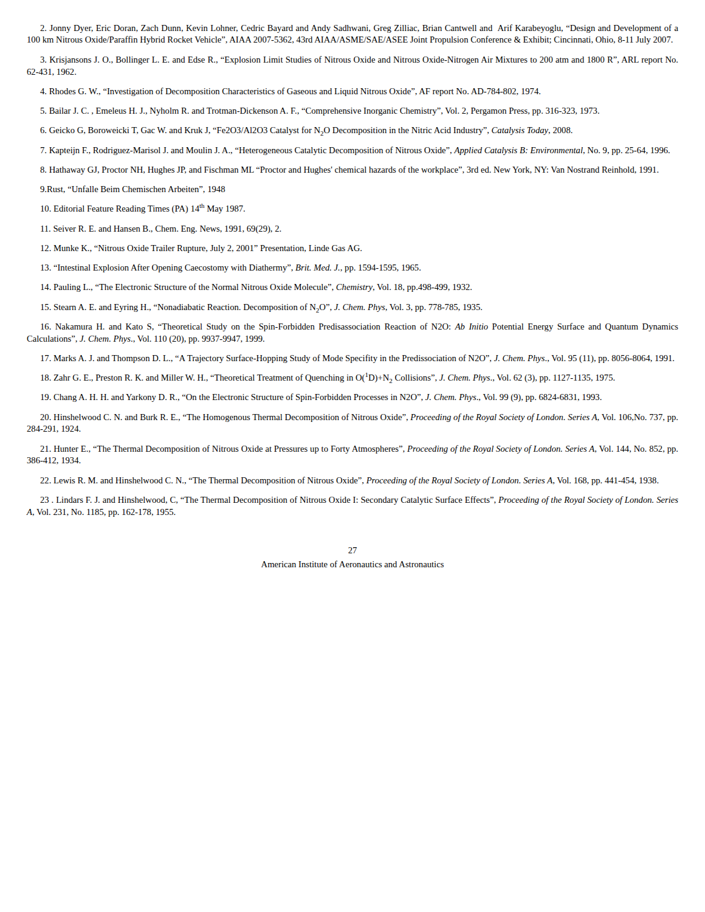2. Jonny Dyer, Eric Doran, Zach Dunn, Kevin Lohner, Cedric Bayard and Andy Sadhwani, Greg Zilliac, Brian Cantwell and Arif Karabeyoglu, “Design and Development of a 100 km Nitrous Oxide/Paraffin Hybrid Rocket Vehicle”, AIAA 2007-5362, 43rd AIAA/ASME/SAE/ASEE Joint Propulsion Conference & Exhibit; Cincinnati, Ohio, 8-11 July 2007.
3. Krisjansons J. O., Bollinger L. E. and Edse R., “Explosion Limit Studies of Nitrous Oxide and Nitrous Oxide-Nitrogen Air Mixtures to 200 atm and 1800 R”, ARL report No. 62-431, 1962.
4. Rhodes G. W., “Investigation of Decomposition Characteristics of Gaseous and Liquid Nitrous Oxide”, AF report No. AD-784-802, 1974.
5. Bailar J. C. , Emeleus H. J., Nyholm R. and Trotman-Dickenson A. F., “Comprehensive Inorganic Chemistry”, Vol. 2, Pergamon Press, pp. 316-323, 1973.
6. Geicko G, Boroweicki T, Gac W. and Kruk J, “Fe2O3/Al2O3 Catalyst for N2O Decomposition in the Nitric Acid Industry”, Catalysis Today, 2008.
7. Kapteijn F., Rodriguez-Marisol J. and Moulin J. A., “Heterogeneous Catalytic Decomposition of Nitrous Oxide”, Applied Catalysis B: Environmental, No. 9, pp. 25-64, 1996.
8. Hathaway GJ, Proctor NH, Hughes JP, and Fischman ML “Proctor and Hughes' chemical hazards of the workplace”, 3rd ed. New York, NY: Van Nostrand Reinhold, 1991.
9.Rust, “Unfalle Beim Chemischen Arbeiten”, 1948
10. Editorial Feature Reading Times (PA) 14th May 1987.
11. Seiver R. E. and Hansen B., Chem. Eng. News, 1991, 69(29), 2.
12. Munke K., “Nitrous Oxide Trailer Rupture, July 2, 2001” Presentation, Linde Gas AG.
13. “Intestinal Explosion After Opening Caecostomy with Diathermy”, Brit. Med. J., pp. 1594-1595, 1965.
14. Pauling L., “The Electronic Structure of the Normal Nitrous Oxide Molecule”, Chemistry, Vol. 18, pp.498-499, 1932.
15. Stearn A. E. and Eyring H., “Nonadiabatic Reaction. Decomposition of N2O”, J. Chem. Phys, Vol. 3, pp. 778-785, 1935.
16. Nakamura H. and Kato S, “Theoretical Study on the Spin-Forbidden Predisassociation Reaction of N2O: Ab Initio Potential Energy Surface and Quantum Dynamics Calculations”, J. Chem. Phys., Vol. 110 (20), pp. 9937-9947, 1999.
17. Marks A. J. and Thompson D. L., “A Trajectory Surface-Hopping Study of Mode Specifity in the Predissociation of N2O”, J. Chem. Phys., Vol. 95 (11), pp. 8056-8064, 1991.
18. Zahr G. E., Preston R. K. and Miller W. H., “Theoretical Treatment of Quenching in O(1D)+N2 Collisions”, J. Chem. Phys., Vol. 62 (3), pp. 1127-1135, 1975.
19. Chang A. H. H. and Yarkony D. R., “On the Electronic Structure of Spin-Forbidden Processes in N2O”, J. Chem. Phys., Vol. 99 (9), pp. 6824-6831, 1993.
20. Hinshelwood C. N. and Burk R. E., “The Homogenous Thermal Decomposition of Nitrous Oxide”, Proceeding of the Royal Society of London. Series A, Vol. 106,No. 737, pp. 284-291, 1924.
21. Hunter E., “The Thermal Decomposition of Nitrous Oxide at Pressures up to Forty Atmospheres”, Proceeding of the Royal Society of London. Series A, Vol. 144, No. 852, pp. 386-412, 1934.
22. Lewis R. M. and Hinshelwood C. N., “The Thermal Decomposition of Nitrous Oxide”, Proceeding of the Royal Society of London. Series A, Vol. 168, pp. 441-454, 1938.
23 . Lindars F. J. and Hinshelwood, C, “The Thermal Decomposition of Nitrous Oxide I: Secondary Catalytic Surface Effects”, Proceeding of the Royal Society of London. Series A, Vol. 231, No. 1185, pp. 162-178, 1955.
27
American Institute of Aeronautics and Astronautics